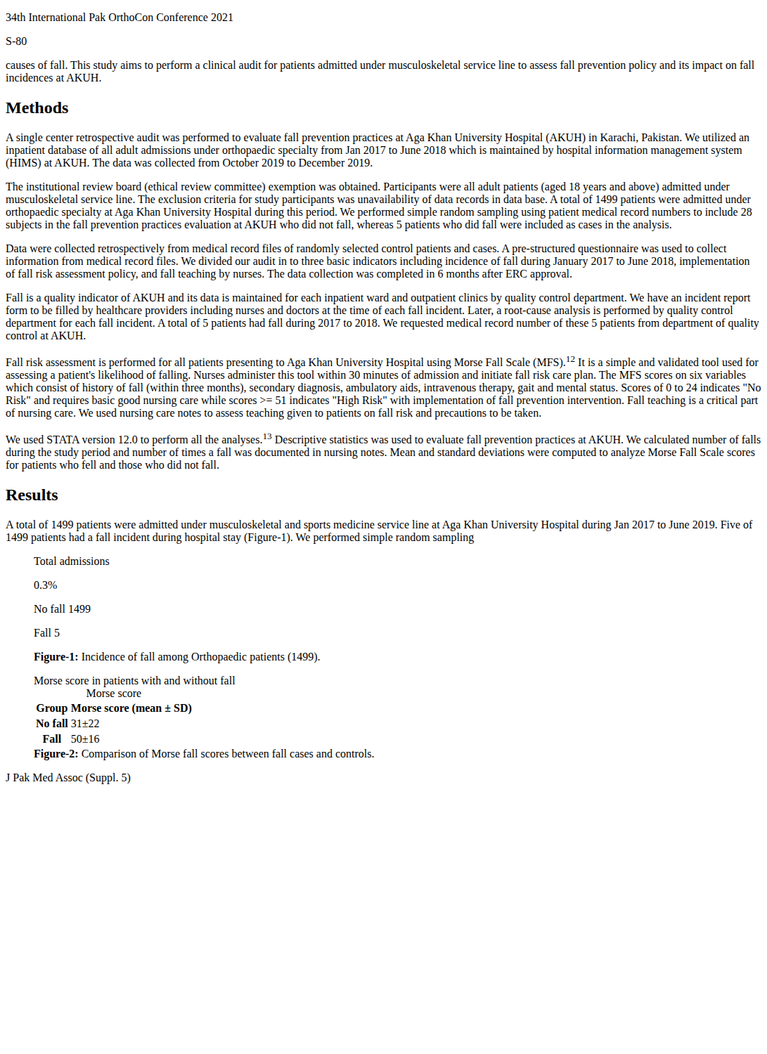34th International Pak OrthoCon Conference 2021
S-80
causes of fall. This study aims to perform a clinical audit for patients admitted under musculoskeletal service line to assess fall prevention policy and its impact on fall incidences at AKUH.
Methods
A single center retrospective audit was performed to evaluate fall prevention practices at Aga Khan University Hospital (AKUH) in Karachi, Pakistan. We utilized an inpatient database of all adult admissions under orthopaedic specialty from Jan 2017 to June 2018 which is maintained by hospital information management system (HIMS) at AKUH. The data was collected from October 2019 to December 2019.
The institutional review board (ethical review committee) exemption was obtained. Participants were all adult patients (aged 18 years and above) admitted under musculoskeletal service line. The exclusion criteria for study participants was unavailability of data records in data base. A total of 1499 patients were admitted under orthopaedic specialty at Aga Khan University Hospital during this period. We performed simple random sampling using patient medical record numbers to include 28 subjects in the fall prevention practices evaluation at AKUH who did not fall, whereas 5 patients who did fall were included as cases in the analysis.
Data were collected retrospectively from medical record files of randomly selected control patients and cases. A pre-structured questionnaire was used to collect information from medical record files. We divided our audit in to three basic indicators including incidence of fall during January 2017 to June 2018, implementation of fall risk assessment policy, and fall teaching by nurses. The data collection was completed in 6 months after ERC approval.
Fall is a quality indicator of AKUH and its data is maintained for each inpatient ward and outpatient clinics by quality control department. We have an incident report form to be filled by healthcare providers including nurses and doctors at the time of each fall incident. Later, a root-cause analysis is performed by quality control department for each fall incident. A total of 5 patients had fall during 2017 to 2018. We requested medical record number of these 5 patients from department of quality control at AKUH.
Fall risk assessment is performed for all patients presenting to Aga Khan University Hospital using Morse Fall Scale (MFS).12 It is a simple and validated tool used for assessing a patient's likelihood of falling. Nurses administer this tool within 30 minutes of admission and initiate fall risk care plan. The MFS scores on six variables which consist of history of fall (within three months), secondary diagnosis, ambulatory aids, intravenous therapy, gait and mental status. Scores of 0 to 24 indicates "No Risk" and requires basic good nursing care while scores >= 51 indicates "High Risk" with implementation of fall prevention intervention. Fall teaching is a critical part of nursing care. We used nursing care notes to assess teaching given to patients on fall risk and precautions to be taken.
We used STATA version 12.0 to perform all the analyses.13 Descriptive statistics was used to evaluate fall prevention practices at AKUH. We calculated number of falls during the study period and number of times a fall was documented in nursing notes. Mean and standard deviations were computed to analyze Morse Fall Scale scores for patients who fell and those who did not fall.
Results
A total of 1499 patients were admitted under musculoskeletal and sports medicine service line at Aga Khan University Hospital during Jan 2017 to June 2019. Five of 1499 patients had a fall incident during hospital stay (Figure-1). We performed simple random sampling
Total admissions
0.3%
No fall 1499
Fall 5
Figure-1: Incidence of fall among Orthopaedic patients (1499).
Morse score in patients with and without fall
Morse score
| Group | Morse score (mean ± SD) |
| --- | --- |
| No fall | 31±22 |
| Fall | 50±16 |
Figure-2: Comparison of Morse fall scores between fall cases and controls.
J Pak Med Assoc (Suppl. 5)